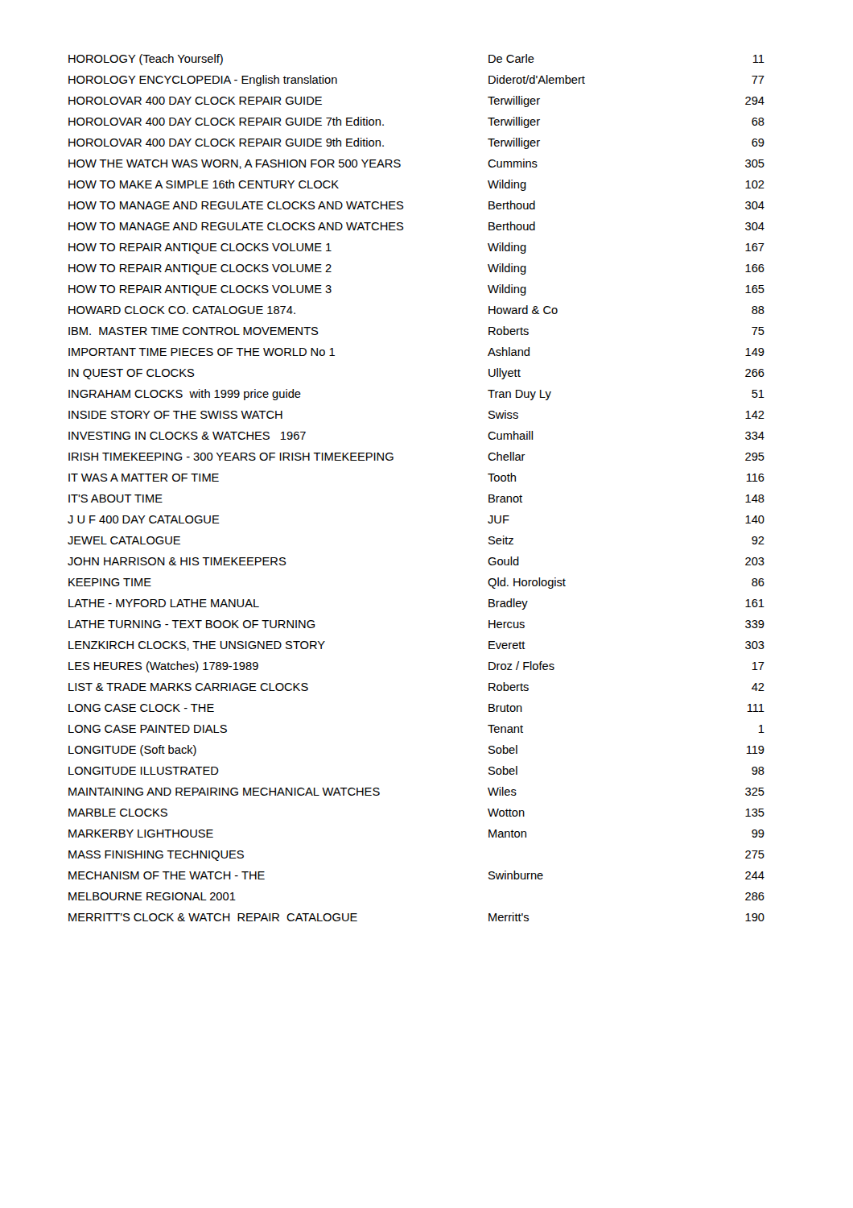| HOROLOGY (Teach Yourself) | De Carle | 11 |
| HOROLOGY ENCYCLOPEDIA - English translation | Diderot/d'Alembert | 77 |
| HOROLOVAR 400 DAY CLOCK REPAIR GUIDE | Terwilliger | 294 |
| HOROLOVAR 400 DAY CLOCK REPAIR GUIDE 7th Edition. | Terwilliger | 68 |
| HOROLOVAR 400 DAY CLOCK REPAIR GUIDE 9th Edition. | Terwilliger | 69 |
| HOW THE WATCH WAS WORN, A FASHION FOR 500 YEARS | Cummins | 305 |
| HOW TO MAKE A SIMPLE 16th CENTURY CLOCK | Wilding | 102 |
| HOW TO MANAGE AND REGULATE CLOCKS AND WATCHES | Berthoud | 304 |
| HOW TO MANAGE AND REGULATE CLOCKS AND WATCHES | Berthoud | 304 |
| HOW TO REPAIR ANTIQUE CLOCKS VOLUME 1 | Wilding | 167 |
| HOW TO REPAIR ANTIQUE CLOCKS VOLUME 2 | Wilding | 166 |
| HOW TO REPAIR ANTIQUE CLOCKS VOLUME 3 | Wilding | 165 |
| HOWARD CLOCK CO. CATALOGUE 1874. | Howard & Co | 88 |
| IBM. MASTER TIME CONTROL MOVEMENTS | Roberts | 75 |
| IMPORTANT TIME PIECES OF THE WORLD No 1 | Ashland | 149 |
| IN QUEST OF CLOCKS | Ullyett | 266 |
| INGRAHAM CLOCKS with 1999 price guide | Tran Duy Ly | 51 |
| INSIDE STORY OF THE SWISS WATCH | Swiss | 142 |
| INVESTING IN CLOCKS & WATCHES 1967 | Cumhaill | 334 |
| IRISH TIMEKEEPING - 300 YEARS OF IRISH TIMEKEEPING | Chellar | 295 |
| IT WAS A MATTER OF TIME | Tooth | 116 |
| IT'S ABOUT TIME | Branot | 148 |
| J U F 400 DAY CATALOGUE | JUF | 140 |
| JEWEL CATALOGUE | Seitz | 92 |
| JOHN HARRISON & HIS TIMEKEEPERS | Gould | 203 |
| KEEPING TIME | Qld. Horologist | 86 |
| LATHE - MYFORD LATHE MANUAL | Bradley | 161 |
| LATHE TURNING - TEXT BOOK OF TURNING | Hercus | 339 |
| LENZKIRCH CLOCKS, THE UNSIGNED STORY | Everett | 303 |
| LES HEURES (Watches) 1789-1989 | Droz / Flofes | 17 |
| LIST & TRADE MARKS CARRIAGE CLOCKS | Roberts | 42 |
| LONG CASE CLOCK - THE | Bruton | 111 |
| LONG CASE PAINTED DIALS | Tenant | 1 |
| LONGITUDE (Soft back) | Sobel | 119 |
| LONGITUDE ILLUSTRATED | Sobel | 98 |
| MAINTAINING AND REPAIRING MECHANICAL WATCHES | Wiles | 325 |
| MARBLE CLOCKS | Wotton | 135 |
| MARKERBY LIGHTHOUSE | Manton | 99 |
| MASS FINISHING TECHNIQUES | | 275 |
| MECHANISM OF THE WATCH - THE | Swinburne | 244 |
| MELBOURNE REGIONAL 2001 | | 286 |
| MERRITT'S CLOCK & WATCH REPAIR CATALOGUE | Merritt's | 190 |